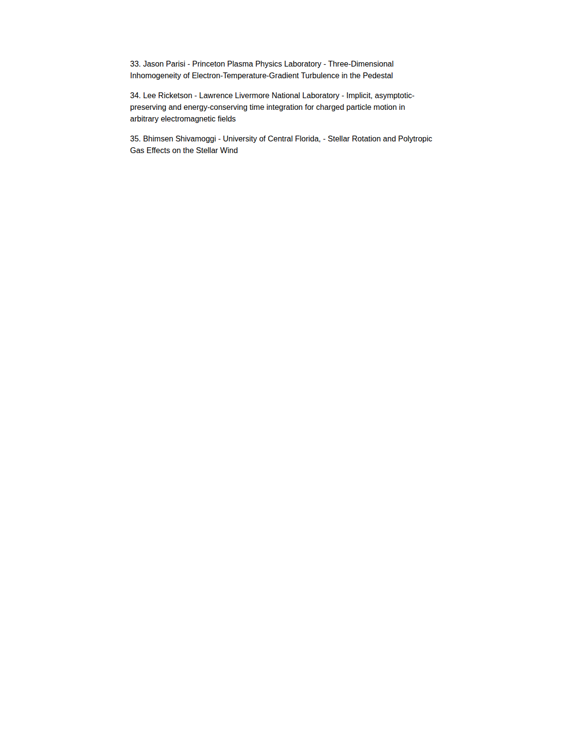33. Jason Parisi - Princeton Plasma Physics Laboratory - Three-Dimensional Inhomogeneity of Electron-Temperature-Gradient Turbulence in the Pedestal
34. Lee Ricketson - Lawrence Livermore National Laboratory - Implicit, asymptotic-preserving and energy-conserving time integration for charged particle motion in arbitrary electromagnetic fields
35. Bhimsen Shivamoggi - University of Central Florida, - Stellar Rotation and Polytropic Gas Effects on the Stellar Wind